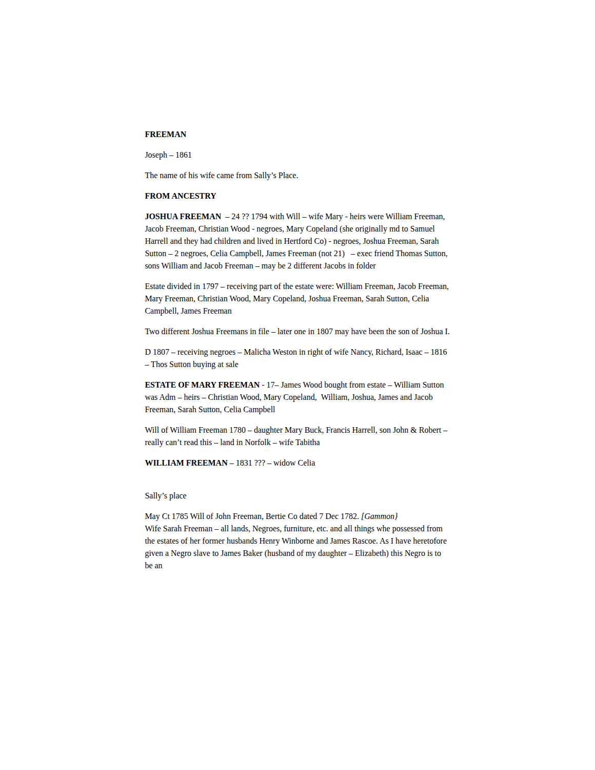FREEMAN
Joseph – 1861
The name of his wife came from Sally’s Place.
FROM ANCESTRY
JOSHUA FREEMAN – 24 ?? 1794 with Will – wife Mary - heirs were William Freeman, Jacob Freeman, Christian Wood - negroes, Mary Copeland (she originally md to Samuel Harrell and they had children and lived in Hertford Co) - negroes, Joshua Freeman, Sarah Sutton – 2 negroes, Celia Campbell, James Freeman (not 21) – exec friend Thomas Sutton, sons William and Jacob Freeman – may be 2 different Jacobs in folder
Estate divided in 1797 – receiving part of the estate were: William Freeman, Jacob Freeman, Mary Freeman, Christian Wood, Mary Copeland, Joshua Freeman, Sarah Sutton, Celia Campbell, James Freeman
Two different Joshua Freemans in file – later one in 1807 may have been the son of Joshua I.
D 1807 – receiving negroes – Malicha Weston in right of wife Nancy, Richard, Isaac – 1816 – Thos Sutton buying at sale
ESTATE OF MARY FREEMAN - 17– James Wood bought from estate – William Sutton was Adm – heirs – Christian Wood, Mary Copeland, William, Joshua, James and Jacob Freeman, Sarah Sutton, Celia Campbell
Will of William Freeman 1780 – daughter Mary Buck, Francis Harrell, son John & Robert – really can’t read this – land in Norfolk – wife Tabitha
WILLIAM FREEMAN – 1831 ??? – widow Celia
Sally’s place
May Ct 1785 Will of John Freeman, Bertie Co dated 7 Dec 1782. [Gammon}
Wife Sarah Freeman – all lands, Negroes, furniture, etc. and all things whe possessed from the estates of her former husbands Henry Winborne and James Rascoe. As I have heretofore given a Negro slave to James Baker (husband of my daughter – Elizabeth) this Negro is to be an